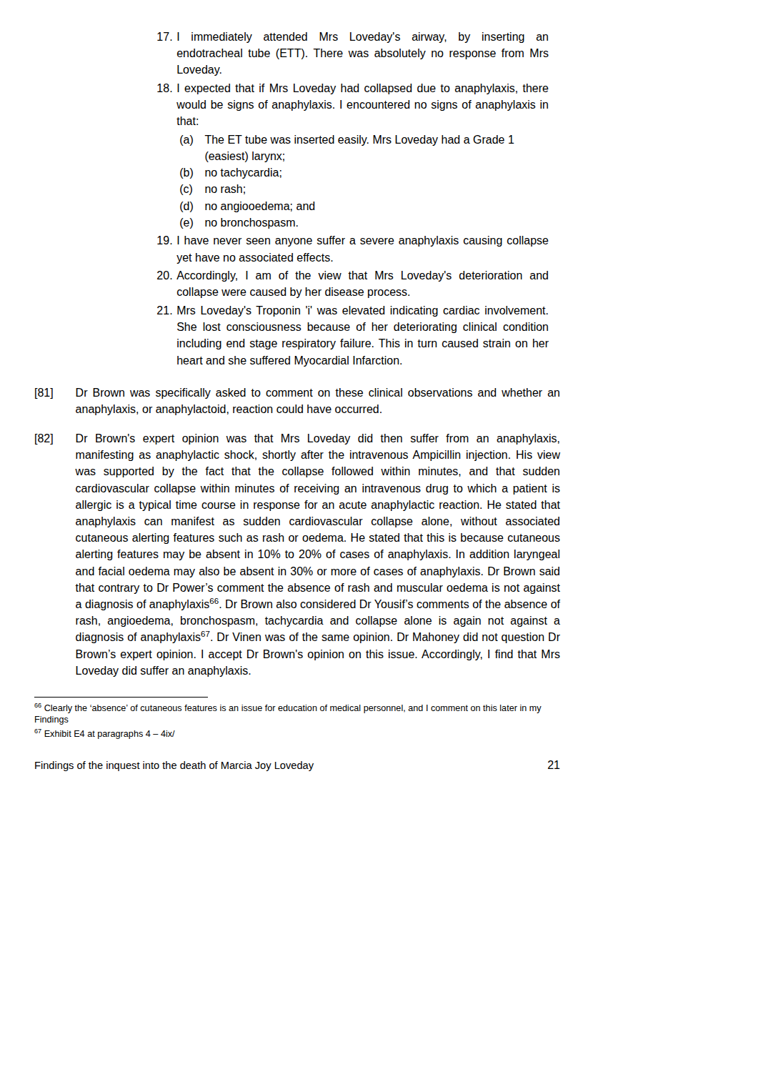17. I immediately attended Mrs Loveday's airway, by inserting an endotracheal tube (ETT). There was absolutely no response from Mrs Loveday.
18. I expected that if Mrs Loveday had collapsed due to anaphylaxis, there would be signs of anaphylaxis. I encountered no signs of anaphylaxis in that:
(a) The ET tube was inserted easily. Mrs Loveday had a Grade 1 (easiest) larynx;
(b) no tachycardia;
(c) no rash;
(d) no angiooedema; and
(e) no bronchospasm.
19. I have never seen anyone suffer a severe anaphylaxis causing collapse yet have no associated effects.
20. Accordingly, I am of the view that Mrs Loveday's deterioration and collapse were caused by her disease process.
21. Mrs Loveday's Troponin 'i' was elevated indicating cardiac involvement. She lost consciousness because of her deteriorating clinical condition including end stage respiratory failure. This in turn caused strain on her heart and she suffered Myocardial Infarction.
[81]
Dr Brown was specifically asked to comment on these clinical observations and whether an anaphylaxis, or anaphylactoid, reaction could have occurred.
[82]
Dr Brown's expert opinion was that Mrs Loveday did then suffer from an anaphylaxis, manifesting as anaphylactic shock, shortly after the intravenous Ampicillin injection. His view was supported by the fact that the collapse followed within minutes, and that sudden cardiovascular collapse within minutes of receiving an intravenous drug to which a patient is allergic is a typical time course in response for an acute anaphylactic reaction. He stated that anaphylaxis can manifest as sudden cardiovascular collapse alone, without associated cutaneous alerting features such as rash or oedema. He stated that this is because cutaneous alerting features may be absent in 10% to 20% of cases of anaphylaxis. In addition laryngeal and facial oedema may also be absent in 30% or more of cases of anaphylaxis. Dr Brown said that contrary to Dr Power’s comment the absence of rash and muscular oedema is not against a diagnosis of anaphylaxis66. Dr Brown also considered Dr Yousif’s comments of the absence of rash, angioedema, bronchospasm, tachycardia and collapse alone is again not against a diagnosis of anaphylaxis67. Dr Vinen was of the same opinion. Dr Mahoney did not question Dr Brown’s expert opinion. I accept Dr Brown's opinion on this issue. Accordingly, I find that Mrs Loveday did suffer an anaphylaxis.
66 Clearly the ‘absence’ of cutaneous features is an issue for education of medical personnel, and I comment on this later in my Findings
67 Exhibit E4 at paragraphs 4 – 4ix/
Findings of the inquest into the death of Marcia Joy Loveday
21